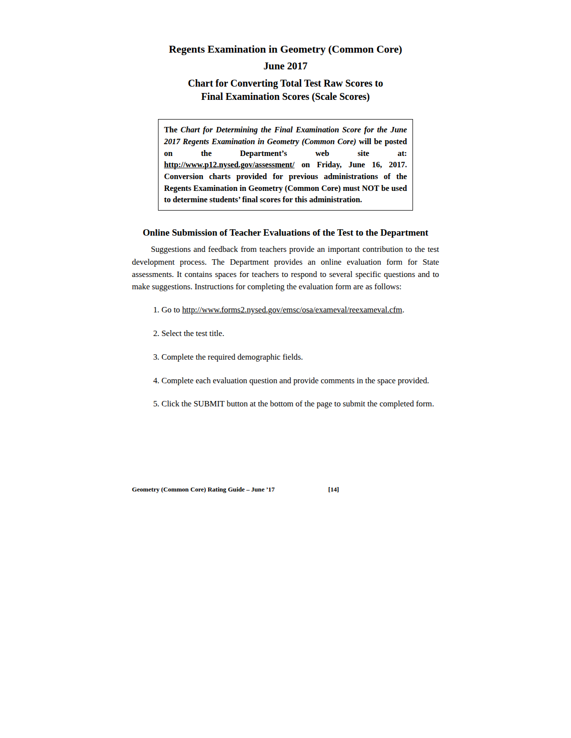Regents Examination in Geometry (Common Core)
June 2017
Chart for Converting Total Test Raw Scores to
Final Examination Scores (Scale Scores)
The Chart for Determining the Final Examination Score for the June 2017 Regents Examination in Geometry (Common Core) will be posted on the Department’s web site at: http://www.p12.nysed.gov/assessment/ on Friday, June 16, 2017. Conversion charts provided for previous administrations of the Regents Examination in Geometry (Common Core) must NOT be used to determine students’ final scores for this administration.
Online Submission of Teacher Evaluations of the Test to the Department
Suggestions and feedback from teachers provide an important contribution to the test development process. The Department provides an online evaluation form for State assessments. It contains spaces for teachers to respond to several specific questions and to make suggestions. Instructions for completing the evaluation form are as follows:
Go to http://www.forms2.nysed.gov/emsc/osa/exameval/reexameval.cfm.
Select the test title.
Complete the required demographic fields.
Complete each evaluation question and provide comments in the space provided.
Click the SUBMIT button at the bottom of the page to submit the completed form.
Geometry (Common Core) Rating Guide – June ’17 [14]